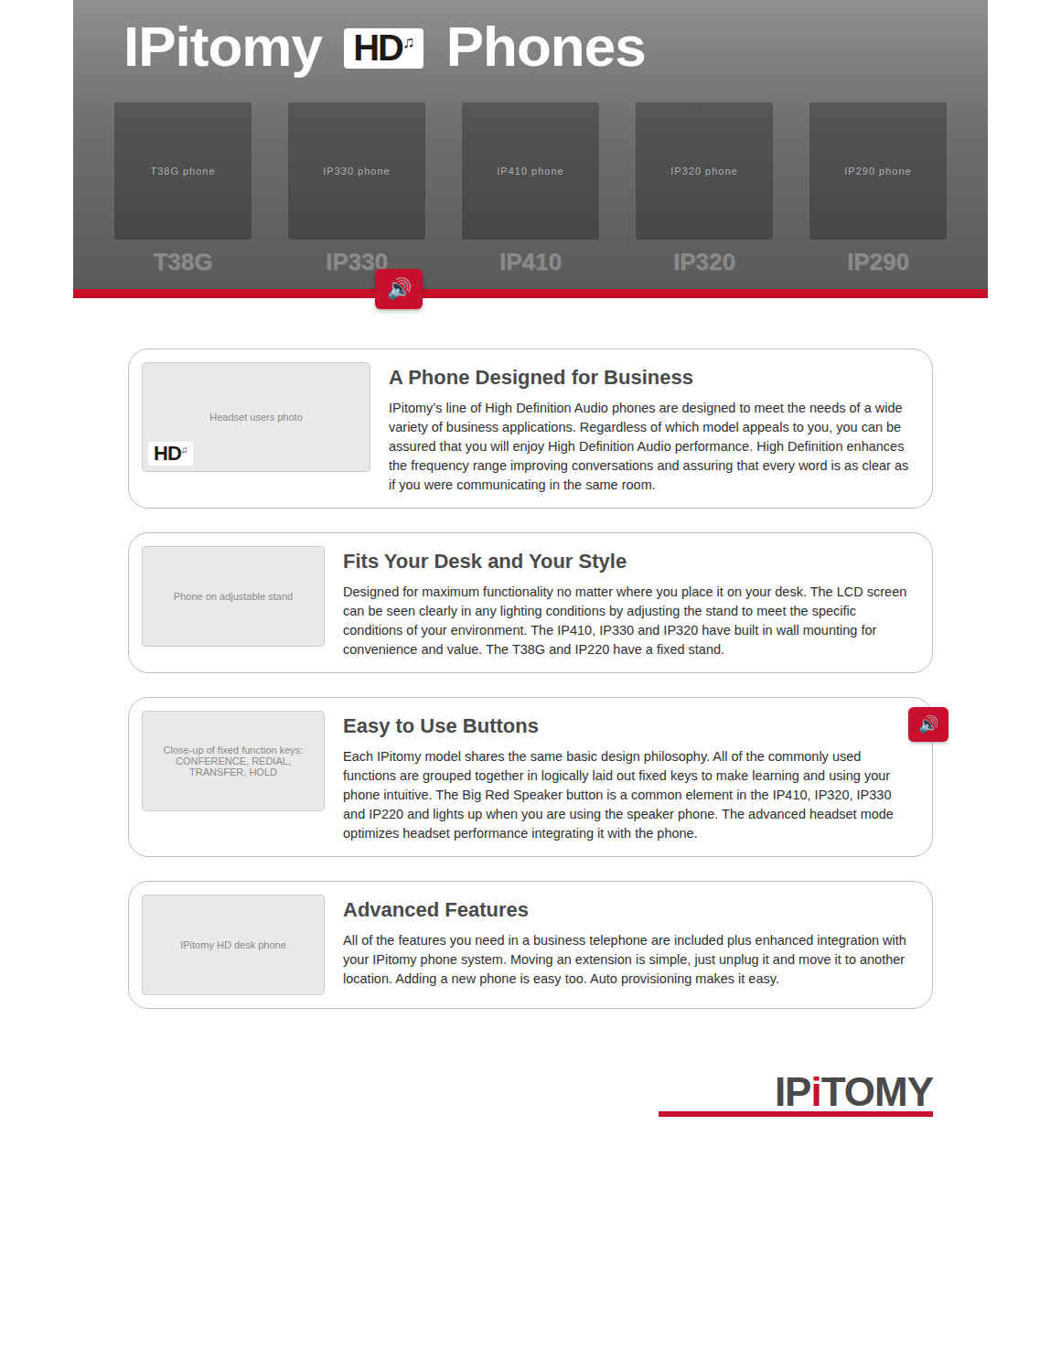IPitomy HD♫ Phones
T38G phone
T38G
IP330 phone
IP330
IP410 phone
IP410
IP320 phone
IP320
IP290 phone
IP290
🔊
Headset users photo HD♫
A Phone Designed for Business
IPitomy’s line of High Definition Audio phones are designed to meet the needs of a wide variety of business applications. Regardless of which model appeals to you, you can be assured that you will enjoy High Definition Audio performance. High Definition enhances the frequency range improving conversations and assuring that every word is as clear as if you were communicating in the same room.
Phone on adjustable stand
Fits Your Desk and Your Style
Designed for maximum functionality no matter where you place it on your desk. The LCD screen can be seen clearly in any lighting conditions by adjusting the stand to meet the specific conditions of your environment. The IP410, IP330 and IP320 have built in wall mounting for convenience and value. The T38G and IP220 have a fixed stand.
Close-up of fixed function keys: CONFERENCE, REDIAL, TRANSFER, HOLD
Easy to Use Buttons
Each IPitomy model shares the same basic design philosophy. All of the commonly used functions are grouped together in logically laid out fixed keys to make learning and using your phone intuitive. The Big Red Speaker button is a common element in the IP410, IP320, IP330 and IP220 and lights up when you are using the speaker phone. The advanced headset mode optimizes headset performance integrating it with the phone.
🔊
IPitomy HD desk phone
Advanced Features
All of the features you need in a business telephone are included plus enhanced integration with your IPitomy phone system. Moving an extension is simple, just unplug it and move it to another location. Adding a new phone is easy too. Auto provisioning makes it easy.
IP iTOMY